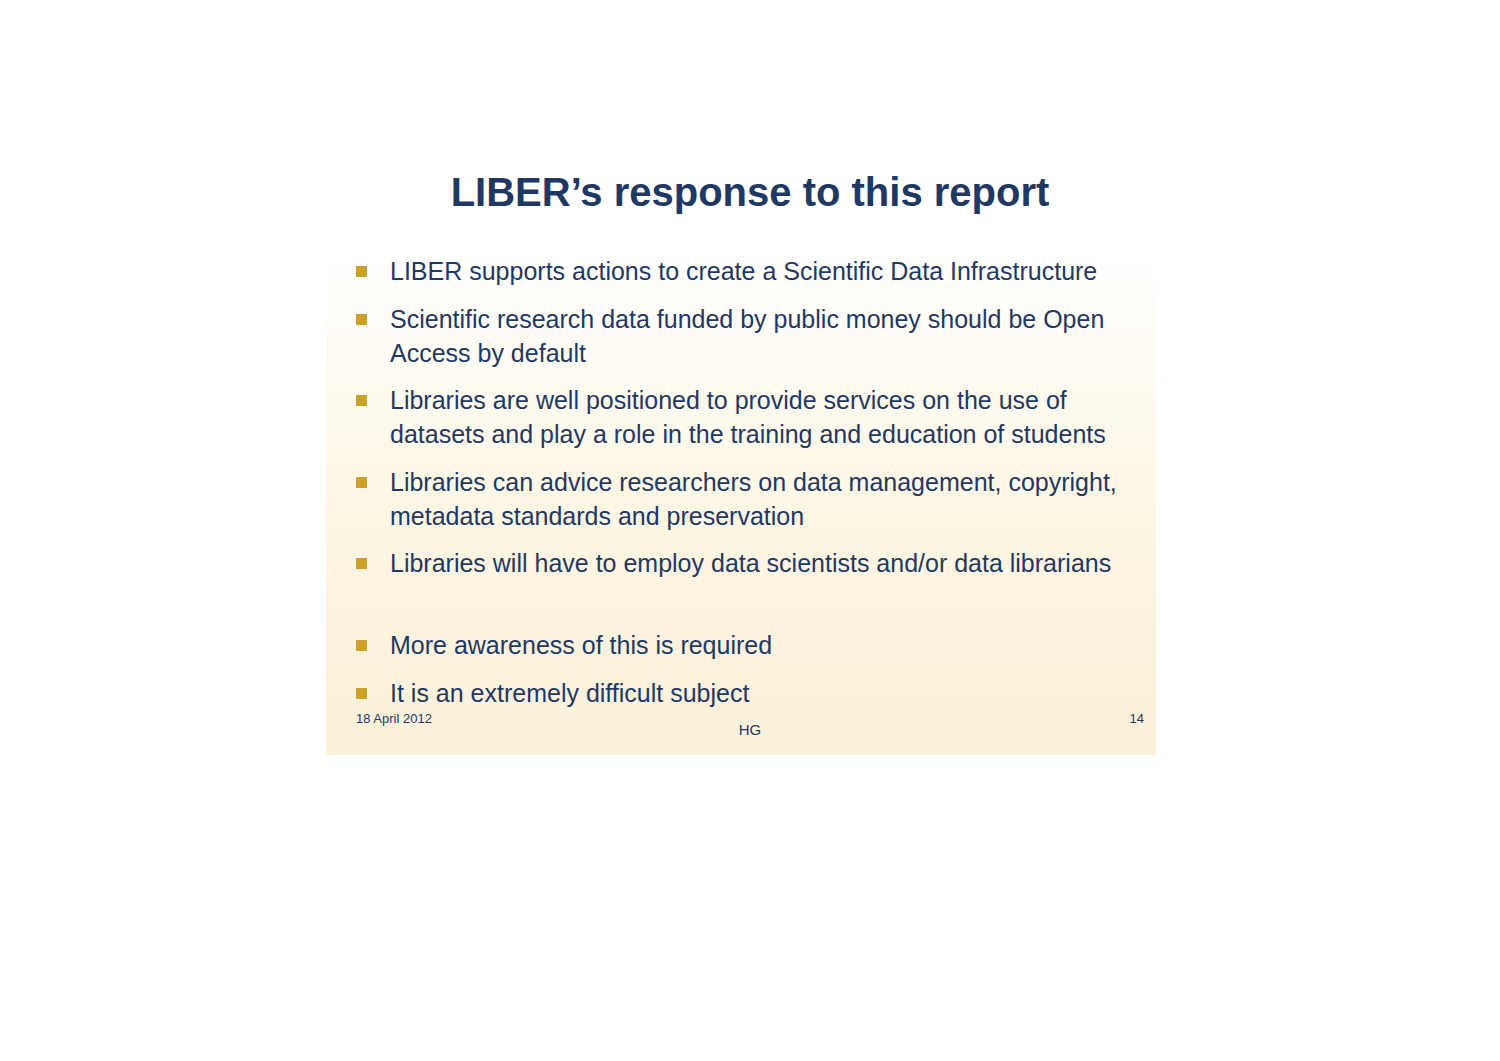LIBER’s response to this report
LIBER supports actions to create a Scientific Data Infrastructure
Scientific research data funded by public money should be Open Access by default
Libraries are well positioned to provide services on the use of datasets and play a role in the training and education of students
Libraries can advice researchers on data management, copyright, metadata standards and preservation
Libraries will have to employ data scientists and/or data librarians
More awareness of this is required
It is an extremely difficult subject
18 April 2012
HG
14